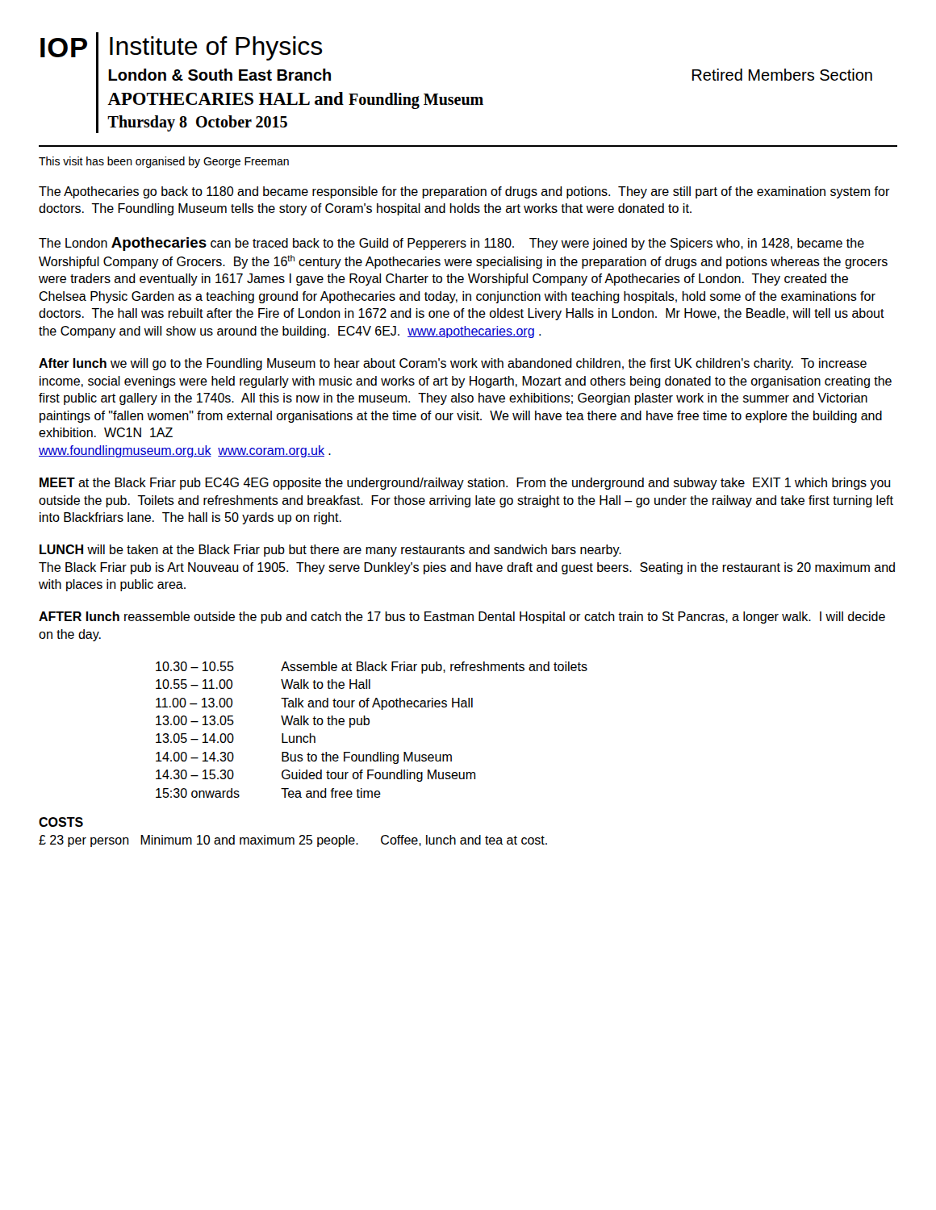IOP
Institute of Physics
London & South East Branch Retired Members Section
APOTHECARIES HALL and Foundling Museum
Thursday 8 October 2015
This visit has been organised by George Freeman
The Apothecaries go back to 1180 and became responsible for the preparation of drugs and potions. They are still part of the examination system for doctors. The Foundling Museum tells the story of Coram's hospital and holds the art works that were donated to it.
The London Apothecaries can be traced back to the Guild of Pepperers in 1180. They were joined by the Spicers who, in 1428, became the Worshipful Company of Grocers. By the 16th century the Apothecaries were specialising in the preparation of drugs and potions whereas the grocers were traders and eventually in 1617 James I gave the Royal Charter to the Worshipful Company of Apothecaries of London. They created the Chelsea Physic Garden as a teaching ground for Apothecaries and today, in conjunction with teaching hospitals, hold some of the examinations for doctors. The hall was rebuilt after the Fire of London in 1672 and is one of the oldest Livery Halls in London. Mr Howe, the Beadle, will tell us about the Company and will show us around the building. EC4V 6EJ. www.apothecaries.org .
After lunch we will go to the Foundling Museum to hear about Coram's work with abandoned children, the first UK children's charity. To increase income, social evenings were held regularly with music and works of art by Hogarth, Mozart and others being donated to the organisation creating the first public art gallery in the 1740s. All this is now in the museum. They also have exhibitions; Georgian plaster work in the summer and Victorian paintings of "fallen women" from external organisations at the time of our visit. We will have tea there and have free time to explore the building and exhibition. WC1N 1AZ
www.foundlingmuseum.org.uk www.coram.org.uk .
MEET at the Black Friar pub EC4G 4EG opposite the underground/railway station. From the underground and subway take EXIT 1 which brings you outside the pub. Toilets and refreshments and breakfast. For those arriving late go straight to the Hall – go under the railway and take first turning left into Blackfriars lane. The hall is 50 yards up on right.
LUNCH will be taken at the Black Friar pub but there are many restaurants and sandwich bars nearby.
The Black Friar pub is Art Nouveau of 1905. They serve Dunkley's pies and have draft and guest beers. Seating in the restaurant is 20 maximum and with places in public area.
AFTER lunch reassemble outside the pub and catch the 17 bus to Eastman Dental Hospital or catch train to St Pancras, a longer walk. I will decide on the day.
| 10.30 – 10.55 | Assemble at Black Friar pub, refreshments and toilets |
| 10.55 – 11.00 | Walk to the Hall |
| 11.00 – 13.00 | Talk and tour of Apothecaries Hall |
| 13.00 – 13.05 | Walk to the pub |
| 13.05 – 14.00 | Lunch |
| 14.00 – 14.30 | Bus to the Foundling Museum |
| 14.30 – 15.30 | Guided tour of Foundling Museum |
| 15:30 onwards | Tea and free time |
COSTS
£ 23 per person Minimum 10 and maximum 25 people. Coffee, lunch and tea at cost.